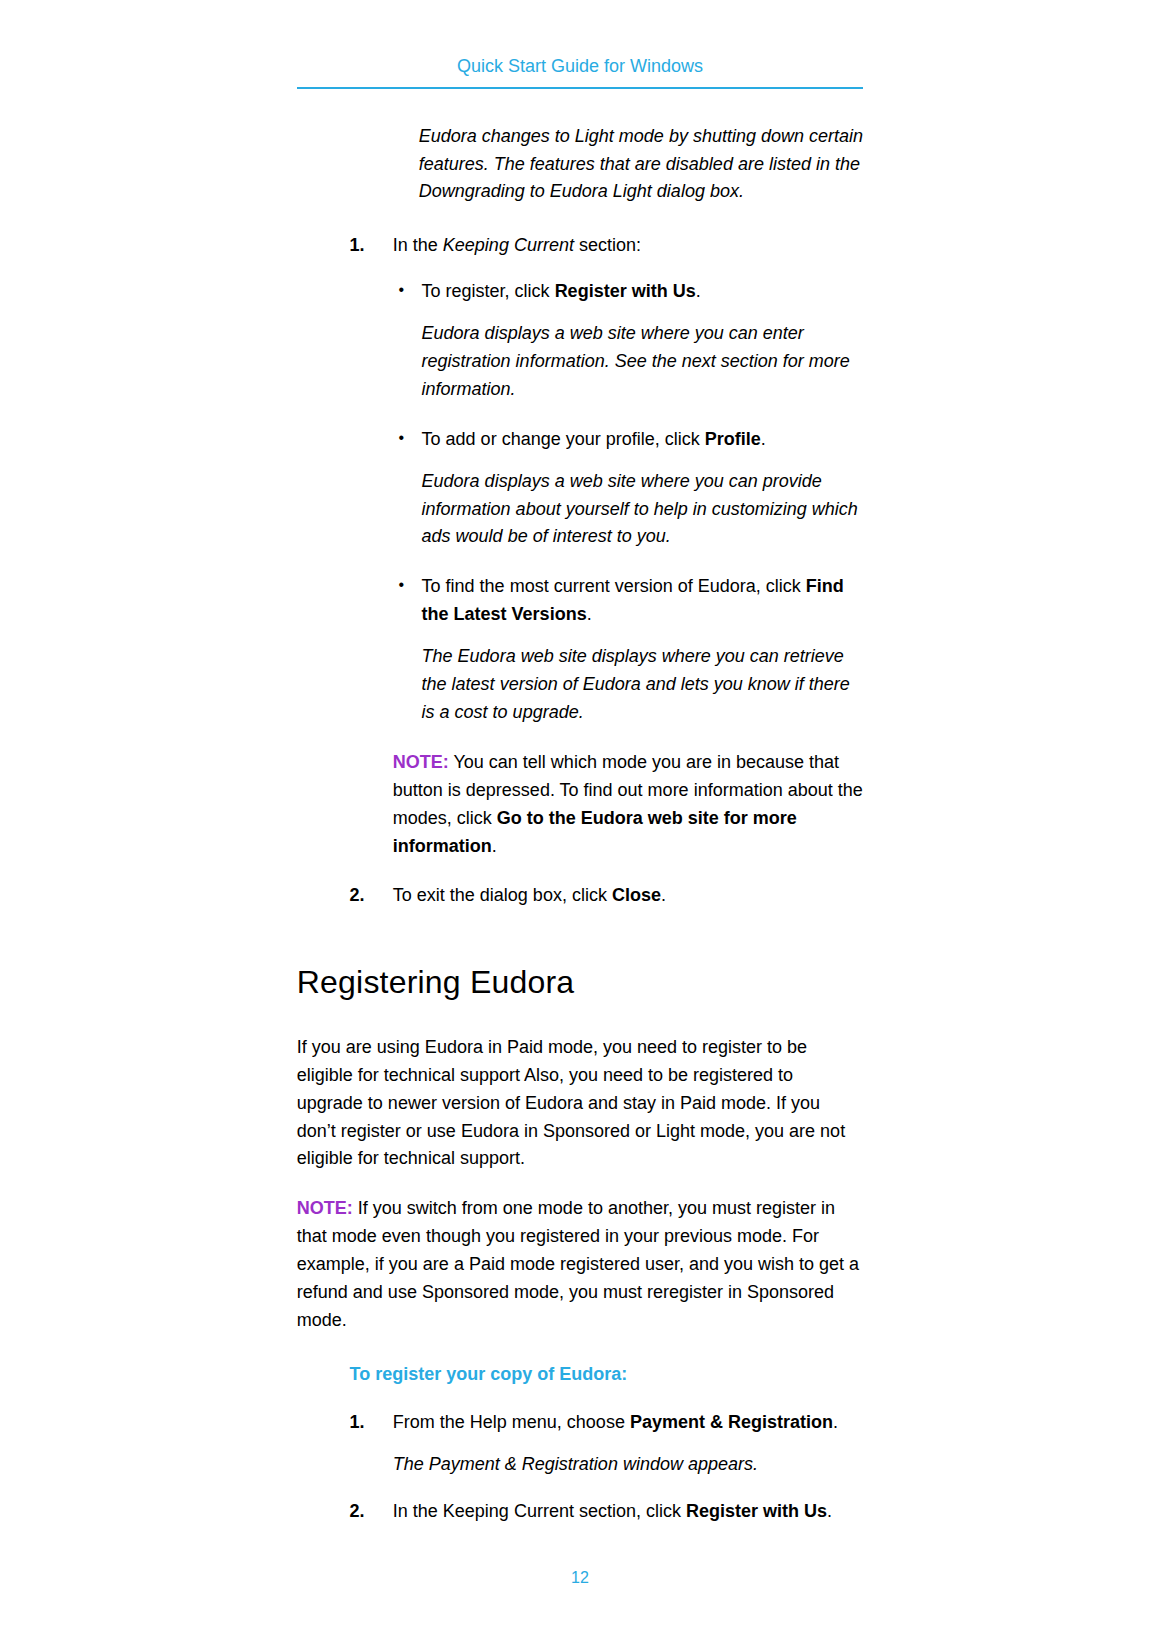Quick Start Guide for Windows
Eudora changes to Light mode by shutting down certain features. The features that are disabled are listed in the Downgrading to Eudora Light dialog box.
In the Keeping Current section:
To register, click Register with Us.
Eudora displays a web site where you can enter registration information. See the next section for more information.
To add or change your profile, click Profile.
Eudora displays a web site where you can provide information about yourself to help in customizing which ads would be of interest to you.
To find the most current version of Eudora, click Find the Latest Versions.
The Eudora web site displays where you can retrieve the latest version of Eudora and lets you know if there is a cost to upgrade.
NOTE: You can tell which mode you are in because that button is depressed. To find out more information about the modes, click Go to the Eudora web site for more information.
To exit the dialog box, click Close.
Registering Eudora
If you are using Eudora in Paid mode, you need to register to be eligible for technical support Also, you need to be registered to upgrade to newer version of Eudora and stay in Paid mode. If you don’t register or use Eudora in Sponsored or Light mode, you are not eligible for technical support.
NOTE: If you switch from one mode to another, you must register in that mode even though you registered in your previous mode. For example, if you are a Paid mode registered user, and you wish to get a refund and use Sponsored mode, you must reregister in Sponsored mode.
To register your copy of Eudora:
From the Help menu, choose Payment & Registration.
The Payment & Registration window appears.
In the Keeping Current section, click Register with Us.
12